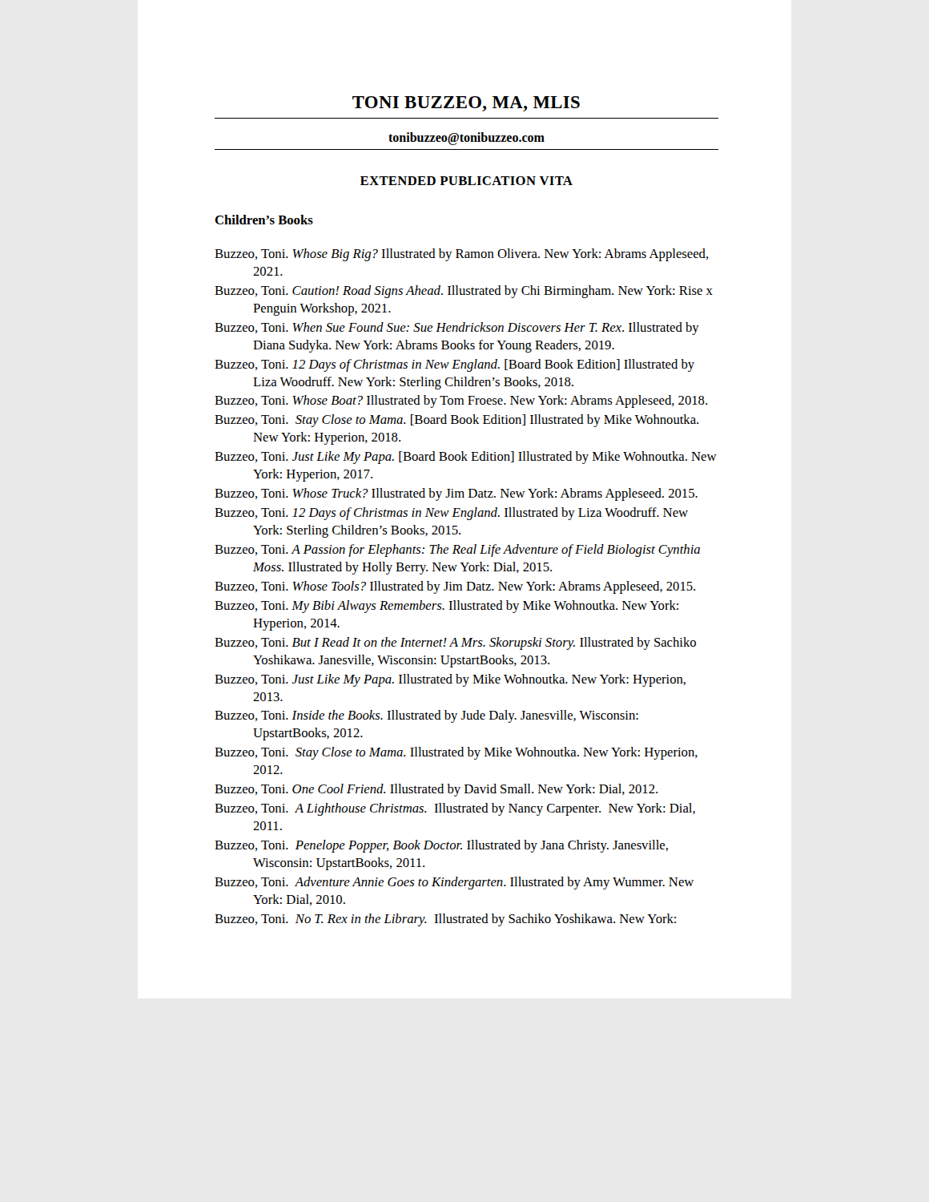TONI BUZZEO, MA, MLIS
tonibuzzeo@tonibuzzeo.com
EXTENDED PUBLICATION VITA
Children’s Books
Buzzeo, Toni. Whose Big Rig? Illustrated by Ramon Olivera. New York: Abrams Appleseed, 2021.
Buzzeo, Toni. Caution! Road Signs Ahead. Illustrated by Chi Birmingham. New York: Rise x Penguin Workshop, 2021.
Buzzeo, Toni. When Sue Found Sue: Sue Hendrickson Discovers Her T. Rex. Illustrated by Diana Sudyka. New York: Abrams Books for Young Readers, 2019.
Buzzeo, Toni. 12 Days of Christmas in New England. [Board Book Edition] Illustrated by Liza Woodruff. New York: Sterling Children’s Books, 2018.
Buzzeo, Toni. Whose Boat? Illustrated by Tom Froese. New York: Abrams Appleseed, 2018.
Buzzeo, Toni. Stay Close to Mama. [Board Book Edition] Illustrated by Mike Wohnoutka. New York: Hyperion, 2018.
Buzzeo, Toni. Just Like My Papa. [Board Book Edition] Illustrated by Mike Wohnoutka. New York: Hyperion, 2017.
Buzzeo, Toni. Whose Truck? Illustrated by Jim Datz. New York: Abrams Appleseed. 2015.
Buzzeo, Toni. 12 Days of Christmas in New England. Illustrated by Liza Woodruff. New York: Sterling Children’s Books, 2015.
Buzzeo, Toni. A Passion for Elephants: The Real Life Adventure of Field Biologist Cynthia Moss. Illustrated by Holly Berry. New York: Dial, 2015.
Buzzeo, Toni. Whose Tools? Illustrated by Jim Datz. New York: Abrams Appleseed, 2015.
Buzzeo, Toni. My Bibi Always Remembers. Illustrated by Mike Wohnoutka. New York: Hyperion, 2014.
Buzzeo, Toni. But I Read It on the Internet! A Mrs. Skorupski Story. Illustrated by Sachiko Yoshikawa. Janesville, Wisconsin: UpstartBooks, 2013.
Buzzeo, Toni. Just Like My Papa. Illustrated by Mike Wohnoutka. New York: Hyperion, 2013.
Buzzeo, Toni. Inside the Books. Illustrated by Jude Daly. Janesville, Wisconsin: UpstartBooks, 2012.
Buzzeo, Toni. Stay Close to Mama. Illustrated by Mike Wohnoutka. New York: Hyperion, 2012.
Buzzeo, Toni. One Cool Friend. Illustrated by David Small. New York: Dial, 2012.
Buzzeo, Toni. A Lighthouse Christmas. Illustrated by Nancy Carpenter. New York: Dial, 2011.
Buzzeo, Toni. Penelope Popper, Book Doctor. Illustrated by Jana Christy. Janesville, Wisconsin: UpstartBooks, 2011.
Buzzeo, Toni. Adventure Annie Goes to Kindergarten. Illustrated by Amy Wummer. New York: Dial, 2010.
Buzzeo, Toni. No T. Rex in the Library. Illustrated by Sachiko Yoshikawa. New York: